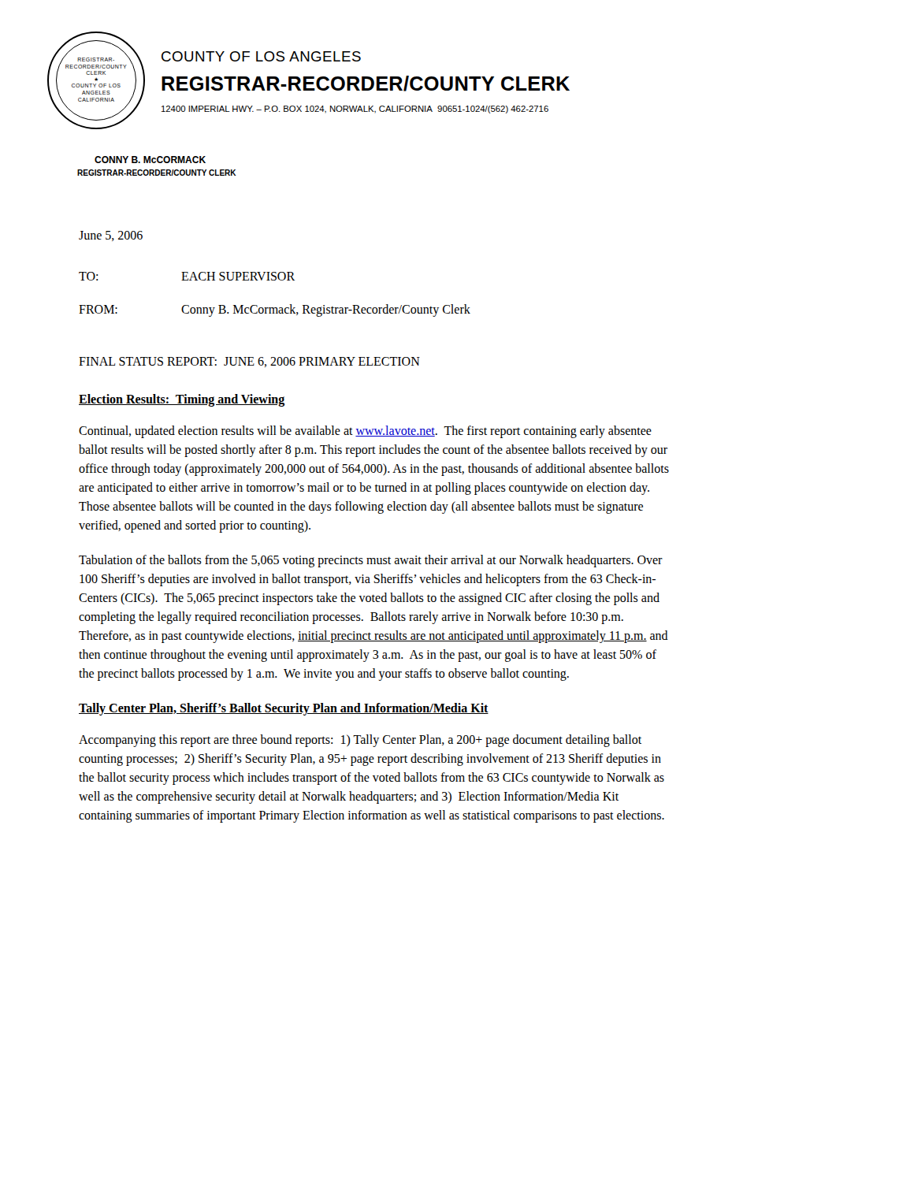REGISTRAR-RECORDER/COUNTY CLERK
★
COUNTY OF LOS ANGELES
CALIFORNIA
COUNTY OF LOS ANGELES
REGISTRAR-RECORDER/COUNTY CLERK
12400 IMPERIAL HWY. – P.O. BOX 1024, NORWALK, CALIFORNIA 90651-1024/(562) 462-2716
CONNY B. McCORMACK
REGISTRAR-RECORDER/COUNTY CLERK
June 5, 2006
| TO: | EACH SUPERVISOR |
| FROM: | Conny B. McCormack, Registrar-Recorder/County Clerk |
FINAL STATUS REPORT: JUNE 6, 2006 PRIMARY ELECTION
Election Results: Timing and Viewing
Continual, updated election results will be available at www.lavote.net. The first report containing early absentee ballot results will be posted shortly after 8 p.m. This report includes the count of the absentee ballots received by our office through today (approximately 200,000 out of 564,000). As in the past, thousands of additional absentee ballots are anticipated to either arrive in tomorrow’s mail or to be turned in at polling places countywide on election day. Those absentee ballots will be counted in the days following election day (all absentee ballots must be signature verified, opened and sorted prior to counting).
Tabulation of the ballots from the 5,065 voting precincts must await their arrival at our Norwalk headquarters. Over 100 Sheriff’s deputies are involved in ballot transport, via Sheriffs’ vehicles and helicopters from the 63 Check-in-Centers (CICs). The 5,065 precinct inspectors take the voted ballots to the assigned CIC after closing the polls and completing the legally required reconciliation processes. Ballots rarely arrive in Norwalk before 10:30 p.m. Therefore, as in past countywide elections, initial precinct results are not anticipated until approximately 11 p.m. and then continue throughout the evening until approximately 3 a.m. As in the past, our goal is to have at least 50% of the precinct ballots processed by 1 a.m. We invite you and your staffs to observe ballot counting.
Tally Center Plan, Sheriff’s Ballot Security Plan and Information/Media Kit
Accompanying this report are three bound reports: 1) Tally Center Plan, a 200+ page document detailing ballot counting processes; 2) Sheriff’s Security Plan, a 95+ page report describing involvement of 213 Sheriff deputies in the ballot security process which includes transport of the voted ballots from the 63 CICs countywide to Norwalk as well as the comprehensive security detail at Norwalk headquarters; and 3) Election Information/Media Kit containing summaries of important Primary Election information as well as statistical comparisons to past elections.